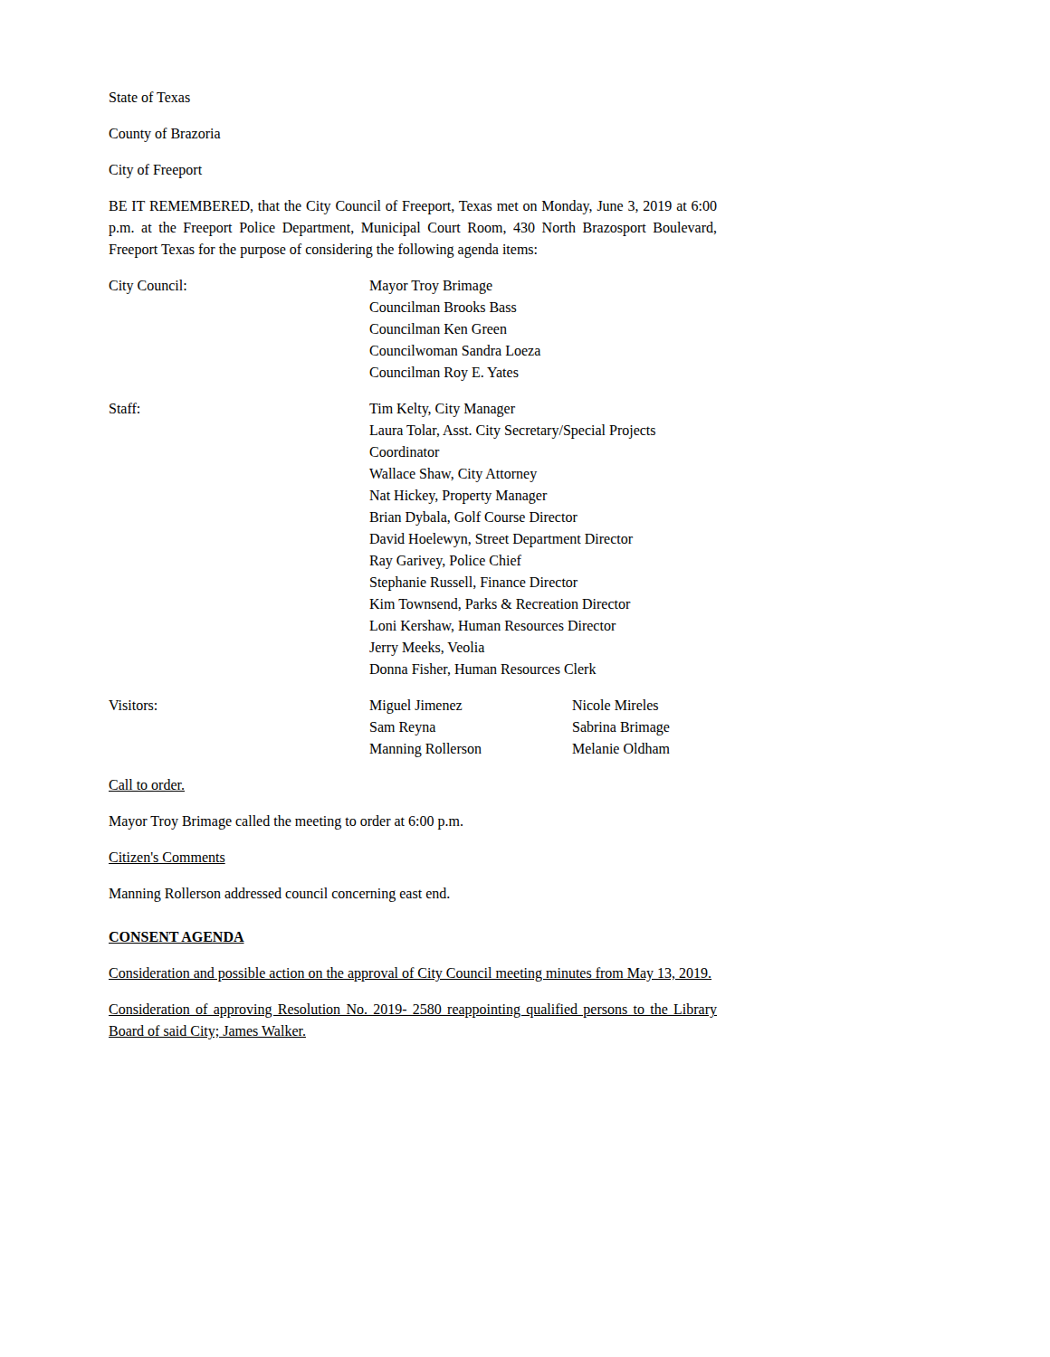State of Texas
County of Brazoria
City of Freeport
BE IT REMEMBERED, that the City Council of Freeport, Texas met on Monday, June 3, 2019 at 6:00 p.m. at the Freeport Police Department, Municipal Court Room, 430 North Brazosport Boulevard, Freeport Texas for the purpose of considering the following agenda items:
City Council:
Mayor Troy Brimage
Councilman Brooks Bass
Councilman Ken Green
Councilwoman Sandra Loeza
Councilman Roy E. Yates
Staff:
Tim Kelty, City Manager
Laura Tolar, Asst. City Secretary/Special Projects Coordinator
Wallace Shaw, City Attorney
Nat Hickey, Property Manager
Brian Dybala, Golf Course Director
David Hoelewyn, Street Department Director
Ray Garivey, Police Chief
Stephanie Russell, Finance Director
Kim Townsend, Parks & Recreation Director
Loni Kershaw, Human Resources Director
Jerry Meeks, Veolia
Donna Fisher, Human Resources Clerk
Visitors:
Miguel Jimenez
Sam Reyna
Manning Rollerson
Nicole Mireles
Sabrina Brimage
Melanie Oldham
Call to order.
Mayor Troy Brimage called the meeting to order at 6:00 p.m.
Citizen's Comments
Manning Rollerson addressed council concerning east end.
CONSENT AGENDA
Consideration and possible action on the approval of City Council meeting minutes from May 13, 2019.
Consideration of approving Resolution No. 2019- 2580 reappointing qualified persons to the Library Board of said City; James Walker.